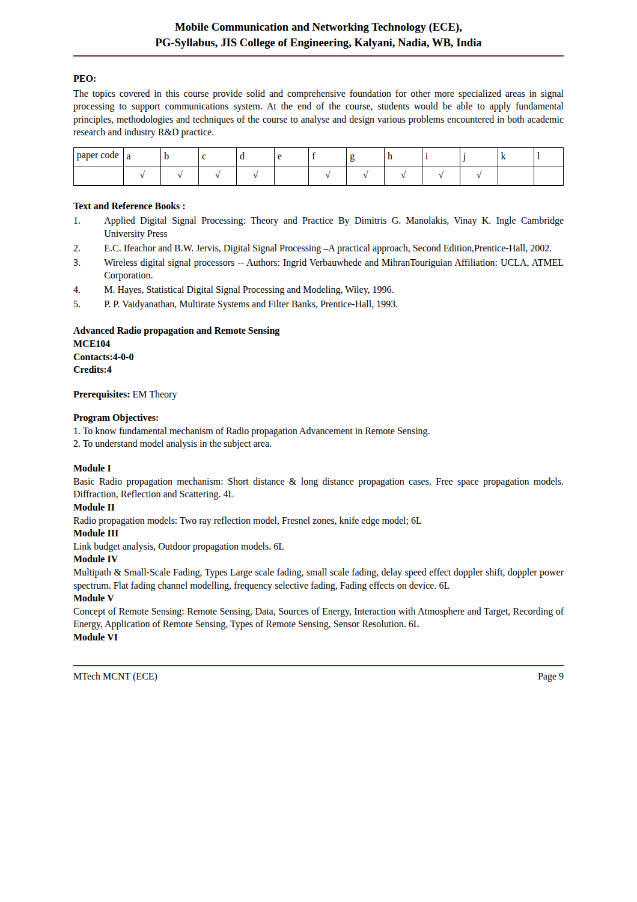Mobile Communication and Networking Technology (ECE),
PG-Syllabus, JIS College of Engineering, Kalyani, Nadia, WB, India
PEO:
The topics covered in this course provide solid and comprehensive foundation for other more specialized areas in signal processing to support communications system. At the end of the course, students would be able to apply fundamental principles, methodologies and techniques of the course to analyse and design various problems encountered in both academic research and industry R&D practice.
| paper code | a | b | c | d | e | f | g | h | i | j | k | l |
| | √ | √ | √ | √ | | √ | √ | √ | √ | √ | | |
Text and Reference Books :
1. Applied Digital Signal Processing: Theory and Practice By Dimitris G. Manolakis, Vinay K. Ingle Cambridge University Press
2. E.C. Ifeachor and B.W. Jervis, Digital Signal Processing –A practical approach, Second Edition,Prentice-Hall, 2002.
3. Wireless digital signal processors -- Authors: Ingrid Verbauwhede and MihranTouriguian Affiliation: UCLA, ATMEL Corporation.
4. M. Hayes, Statistical Digital Signal Processing and Modeling, Wiley, 1996.
5. P. P. Vaidyanathan, Multirate Systems and Filter Banks, Prentice-Hall, 1993.
Advanced Radio propagation and Remote Sensing
MCE104
Contacts:4-0-0
Credits:4
Prerequisites: EM Theory
Program Objectives:
1. To know fundamental mechanism of Radio propagation Advancement in Remote Sensing.
2. To understand model analysis in the subject area.
Module I
Basic Radio propagation mechanism: Short distance & long distance propagation cases. Free space propagation models. Diffraction, Reflection and Scattering. 4L
Module II
Radio propagation models: Two ray reflection model, Fresnel zones, knife edge model; 6L
Module III
Link budget analysis, Outdoor propagation models. 6L
Module IV
Multipath & Small-Scale Fading, Types Large scale fading, small scale fading, delay speed effect doppler shift, doppler power spectrum. Flat fading channel modelling, frequency selective fading, Fading effects on device. 6L
Module V
Concept of Remote Sensing: Remote Sensing, Data, Sources of Energy, Interaction with Atmosphere and Target, Recording of Energy, Application of Remote Sensing, Types of Remote Sensing, Sensor Resolution. 6L
Module VI
MTech MCNT (ECE) Page 9